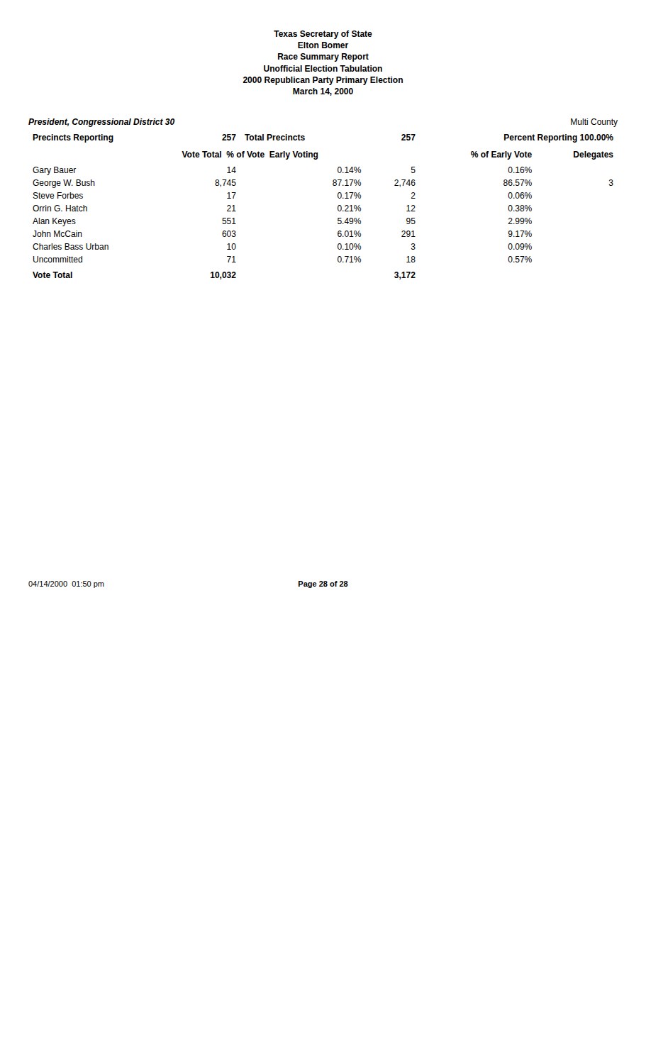Texas Secretary of State
Elton Bomer
Race Summary Report
Unofficial Election Tabulation
2000 Republican Party Primary Election
March 14, 2000
President, Congressional District 30 Multi County
| Precincts Reporting | 257 | Total Precincts | 257 | Percent Reporting 100.00% |
| | Vote Total % of Vote Early Voting | % of Early Vote | Delegates |
| Gary Bauer | 14 | 0.14% | 5 | 0.16% | |
| George W. Bush | 8,745 | 87.17% | 2,746 | 86.57% | 3 |
| Steve Forbes | 17 | 0.17% | 2 | 0.06% | |
| Orrin G. Hatch | 21 | 0.21% | 12 | 0.38% | |
| Alan Keyes | 551 | 5.49% | 95 | 2.99% | |
| John McCain | 603 | 6.01% | 291 | 9.17% | |
| Charles Bass Urban | 10 | 0.10% | 3 | 0.09% | |
| Uncommitted | 71 | 0.71% | 18 | 0.57% | |
| Vote Total | 10,032 | | 3,172 | | |
04/14/2000 01:50 pm Page 28 of 28